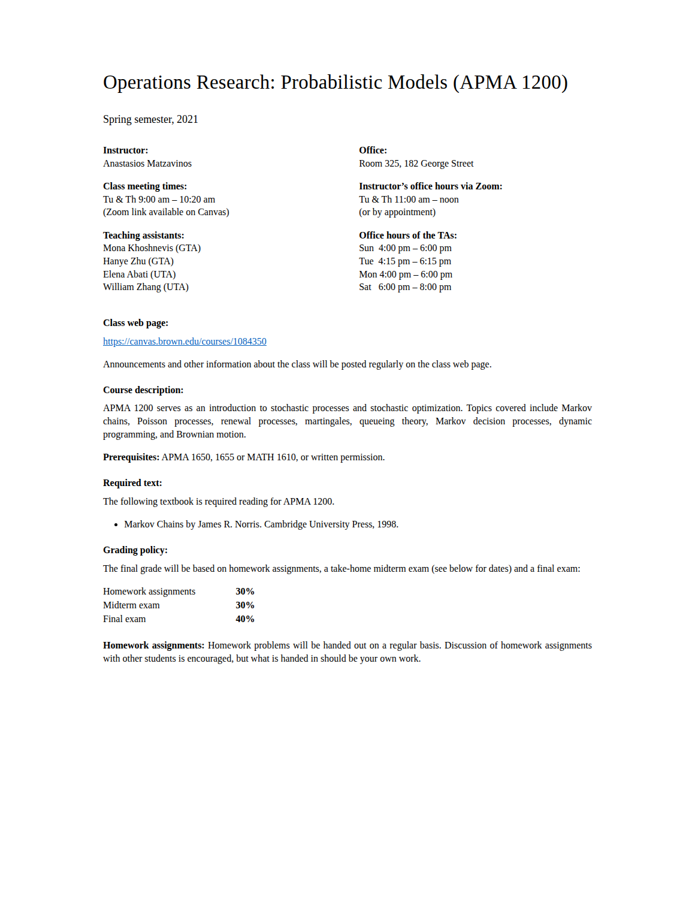Operations Research: Probabilistic Models (APMA 1200)
Spring semester, 2021
| Instructor: Anastasios Matzavinos | Office: Room 325, 182 George Street |
| Class meeting times: Tu & Th 9:00 am – 10:20 am (Zoom link available on Canvas) | Instructor’s office hours via Zoom: Tu & Th 11:00 am – noon (or by appointment) |
| Teaching assistants: Mona Khoshnevis (GTA) Hanye Zhu (GTA) Elena Abati (UTA) William Zhang (UTA) | Office hours of the TAs: Sun 4:00 pm – 6:00 pm Tue 4:15 pm – 6:15 pm Mon 4:00 pm – 6:00 pm Sat 6:00 pm – 8:00 pm |
Class web page:
https://canvas.brown.edu/courses/1084350
Announcements and other information about the class will be posted regularly on the class web page.
Course description:
APMA 1200 serves as an introduction to stochastic processes and stochastic optimization. Topics covered include Markov chains, Poisson processes, renewal processes, martingales, queueing theory, Markov decision processes, dynamic programming, and Brownian motion.
Prerequisites: APMA 1650, 1655 or MATH 1610, or written permission.
Required text:
The following textbook is required reading for APMA 1200.
Markov Chains by James R. Norris. Cambridge University Press, 1998.
Grading policy:
The final grade will be based on homework assignments, a take-home midterm exam (see below for dates) and a final exam:
| Homework assignments | 30% |
| Midterm exam | 30% |
| Final exam | 40% |
Homework assignments: Homework problems will be handed out on a regular basis. Discussion of homework assignments with other students is encouraged, but what is handed in should be your own work.